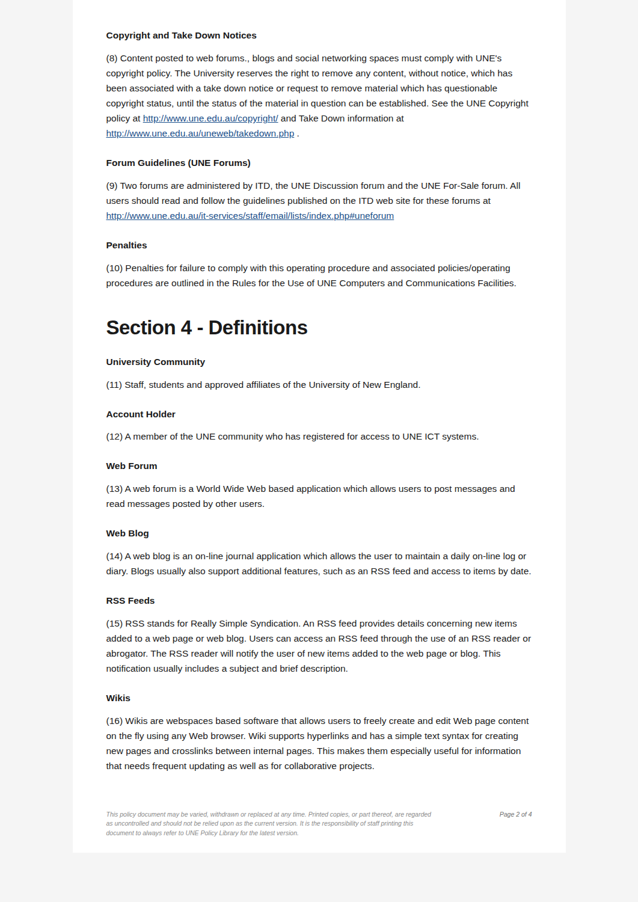Copyright and Take Down Notices
(8) Content posted to web forums., blogs and social networking spaces must comply with UNE's copyright policy. The University reserves the right to remove any content, without notice, which has been associated with a take down notice or request to remove material which has questionable copyright status, until the status of the material in question can be established. See the UNE Copyright policy at http://www.une.edu.au/copyright/ and Take Down information at http://www.une.edu.au/uneweb/takedown.php .
Forum Guidelines (UNE Forums)
(9) Two forums are administered by ITD, the UNE Discussion forum and the UNE For-Sale forum. All users should read and follow the guidelines published on the ITD web site for these forums at http://www.une.edu.au/it-services/staff/email/lists/index.php#uneforum
Penalties
(10) Penalties for failure to comply with this operating procedure and associated policies/operating procedures are outlined in the Rules for the Use of UNE Computers and Communications Facilities.
Section 4 - Definitions
University Community
(11) Staff, students and approved affiliates of the University of New England.
Account Holder
(12) A member of the UNE community who has registered for access to UNE ICT systems.
Web Forum
(13) A web forum is a World Wide Web based application which allows users to post messages and read messages posted by other users.
Web Blog
(14) A web blog is an on-line journal application which allows the user to maintain a daily on-line log or diary. Blogs usually also support additional features, such as an RSS feed and access to items by date.
RSS Feeds
(15) RSS stands for Really Simple Syndication. An RSS feed provides details concerning new items added to a web page or web blog. Users can access an RSS feed through the use of an RSS reader or abrogator. The RSS reader will notify the user of new items added to the web page or blog. This notification usually includes a subject and brief description.
Wikis
(16) Wikis are webspaces based software that allows users to freely create and edit Web page content on the fly using any Web browser. Wiki supports hyperlinks and has a simple text syntax for creating new pages and crosslinks between internal pages. This makes them especially useful for information that needs frequent updating as well as for collaborative projects.
This policy document may be varied, withdrawn or replaced at any time. Printed copies, or part thereof, are regarded as uncontrolled and should not be relied upon as the current version. It is the responsibility of staff printing this document to always refer to UNE Policy Library for the latest version.
Page 2 of 4